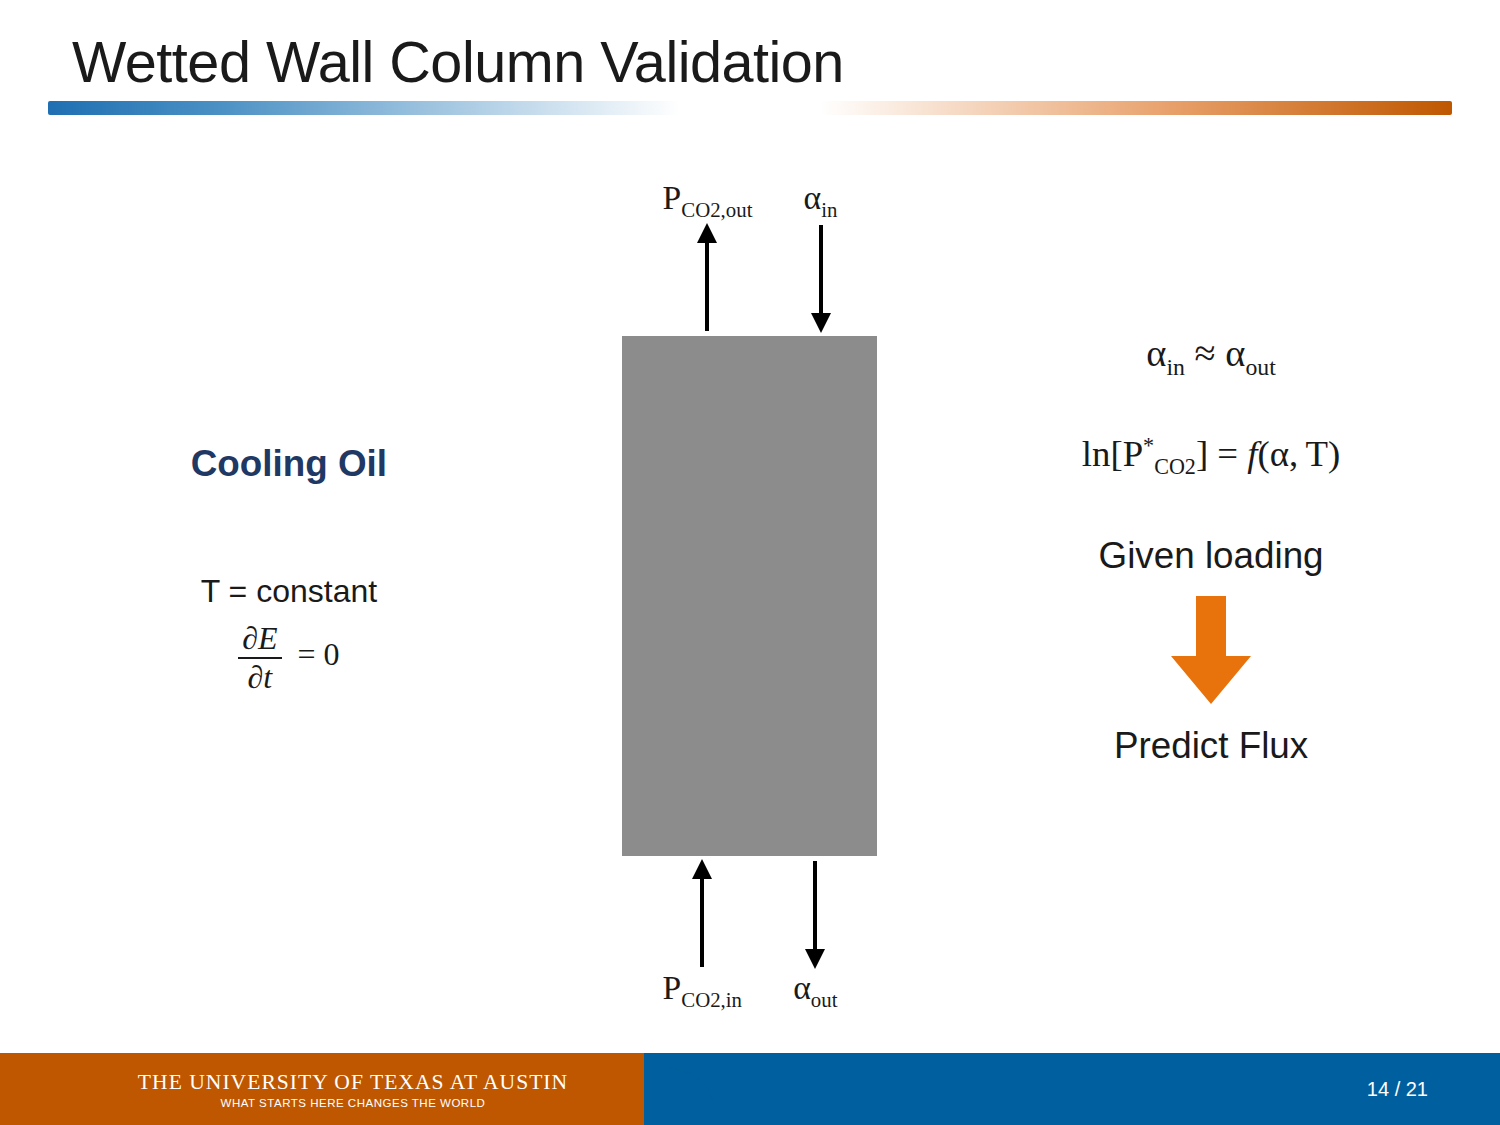Wetted Wall Column Validation
Cooling Oil
T = constant
∂E ∂t = 0
PCO2,out
αin
PCO2,in
αout
αin ≈ αout
ln[P*CO2] = f(α, T)
Given loading
Predict Flux
THE UNIVERSITY OF TEXAS AT AUSTIN WHAT STARTS HERE CHANGES THE WORLD
14 / 21